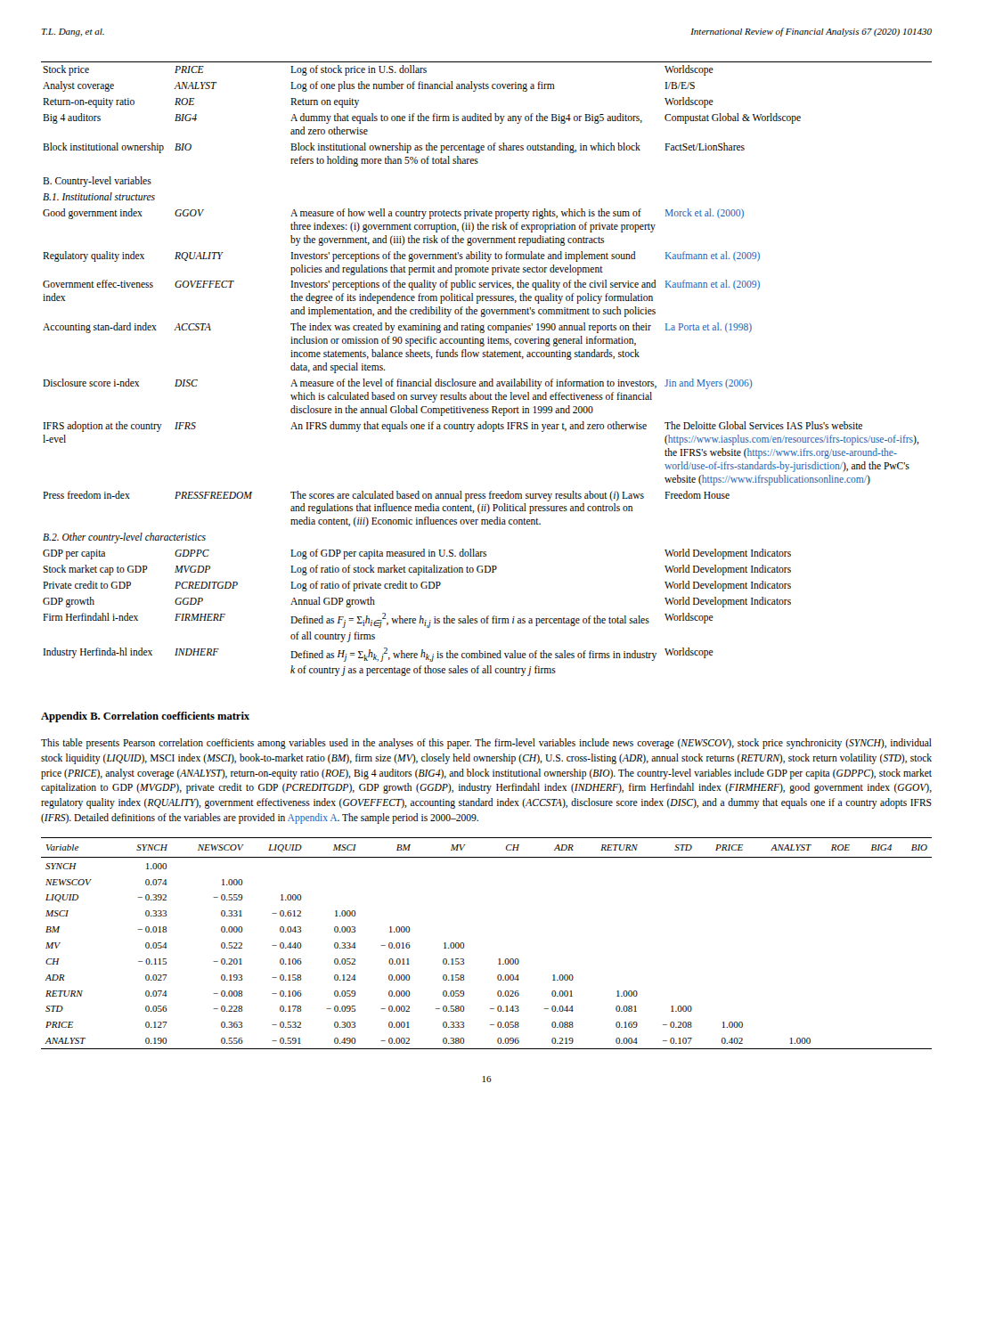T.L. Dang, et al.
International Review of Financial Analysis 67 (2020) 101430
| Stock price | PRICE | Log of stock price in U.S. dollars | Worldscope |
| Analyst coverage | ANALYST | Log of one plus the number of financial analysts covering a firm | I/B/E/S |
| Return-on-equity ratio | ROE | Return on equity | Worldscope |
| Big 4 auditors | BIG4 | A dummy that equals to one if the firm is audited by any of the Big4 or Big5 auditors, and zero otherwise | Compustat Global & Worldscope |
| Block institutional ownership | BIO | Block institutional ownership as the percentage of shares outstanding, in which block refers to holding more than 5% of total shares | FactSet/LionShares |
| B. Country-level variables |
| B.1. Institutional structures |
| Good government index | GGOV | A measure of how well a country protects private property rights, which is the sum of three indexes: (i) government corruption, (ii) the risk of expropriation of private property by the government, and (iii) the risk of the government repudiating contracts | Morck et al. (2000) |
| Regulatory quality index | RQUALITY | Investors' perceptions of the government's ability to formulate and implement sound policies and regulations that permit and promote private sector development | Kaufmann et al. (2009) |
| Government effec-tiveness index | GOVEFFECT | Investors' perceptions of the quality of public services, the quality of the civil service and the degree of its independence from political pressures, the quality of policy formulation and implementation, and the credibility of the government's commitment to such policies | Kaufmann et al. (2009) |
| Accounting stan-dard index | ACCSTA | The index was created by examining and rating companies' 1990 annual reports on their inclusion or omission of 90 specific accounting items, covering general information, income statements, balance sheets, funds flow statement, accounting standards, stock data, and special items. | La Porta et al. (1998) |
| Disclosure score i-ndex | DISC | A measure of the level of financial disclosure and availability of information to investors, which is calculated based on survey results about the level and effectiveness of financial disclosure in the annual Global Competitiveness Report in 1999 and 2000 | Jin and Myers (2006) |
| IFRS adoption at the country l-evel | IFRS | An IFRS dummy that equals one if a country adopts IFRS in year t, and zero otherwise | The Deloitte Global Services IAS Plus's website ( https://www.iasplus.com/en/resources/ifrs-topics/use-of-ifrs ), the IFRS's website ( https://www.ifrs.org/use-around-the-world/use-of-ifrs-standards-by-jurisdiction/ ), and the PwC's website ( https://www.ifrspublicationsonline.com/ ) |
| Press freedom in-dex | PRESSFREEDOM | The scores are calculated based on annual press freedom survey results about ( i ) Laws and regulations that influence media content, ( ii ) Political pressures and controls on media content, ( iii ) Economic influences over media content. | Freedom House |
| B.2. Other country-level characteristics |
| GDP per capita | GDPPC | Log of GDP per capita measured in U.S. dollars | World Development Indicators |
| Stock market cap to GDP | MVGDP | Log of ratio of stock market capitalization to GDP | World Development Indicators |
| Private credit to GDP | PCREDITGDP | Log of ratio of private credit to GDP | World Development Indicators |
| GDP growth | GGDP | Annual GDP growth | World Development Indicators |
| Firm Herfindahl i-ndex | FIRMHERF | Defined as F j = Σ i h i∈j 2 , where h i,j is the sales of firm i as a percentage of the total sales of all country j firms | Worldscope |
| Industry Herfinda-hl index | INDHERF | Defined as H j = Σ k h k, j 2 , where h k,j is the combined value of the sales of firms in industry k of country j as a percentage of those sales of all country j firms | Worldscope |
Appendix B. Correlation coefficients matrix
This table presents Pearson correlation coefficients among variables used in the analyses of this paper. The firm-level variables include news coverage (NEWSCOV), stock price synchronicity (SYNCH), individual stock liquidity (LIQUID), MSCI index (MSCI), book-to-market ratio (BM), firm size (MV), closely held ownership (CH), U.S. cross-listing (ADR), annual stock returns (RETURN), stock return volatility (STD), stock price (PRICE), analyst coverage (ANALYST), return-on-equity ratio (ROE), Big 4 auditors (BIG4), and block institutional ownership (BIO). The country-level variables include GDP per capita (GDPPC), stock market capitalization to GDP (MVGDP), private credit to GDP (PCREDITGDP), GDP growth (GGDP), industry Herfindahl index (INDHERF), firm Herfindahl index (FIRMHERF), good government index (GGOV), regulatory quality index (RQUALITY), government effectiveness index (GOVEFFECT), accounting standard index (ACCSTA), disclosure score index (DISC), and a dummy that equals one if a country adopts IFRS (IFRS). Detailed definitions of the variables are provided in Appendix A. The sample period is 2000–2009.
| Variable | SYNCH | NEWSCOV | LIQUID | MSCI | BM | MV | CH | ADR | RETURN | STD | PRICE | ANALYST | ROE | BIG4 | BIO |
| --- | --- | --- | --- | --- | --- | --- | --- | --- | --- | --- | --- | --- | --- | --- | --- |
| SYNCH | 1.000 | | | | | | | | | | | | | | |
| NEWSCOV | 0.074 | 1.000 | | | | | | | | | | | | | |
| LIQUID | − 0.392 | − 0.559 | 1.000 | | | | | | | | | | | | |
| MSCI | 0.333 | 0.331 | − 0.612 | 1.000 | | | | | | | | | | | |
| BM | − 0.018 | 0.000 | 0.043 | 0.003 | 1.000 | | | | | | | | | | |
| MV | 0.054 | 0.522 | − 0.440 | 0.334 | − 0.016 | 1.000 | | | | | | | | | |
| CH | − 0.115 | − 0.201 | 0.106 | 0.052 | 0.011 | 0.153 | 1.000 | | | | | | | | |
| ADR | 0.027 | 0.193 | − 0.158 | 0.124 | 0.000 | 0.158 | 0.004 | 1.000 | | | | | | | |
| RETURN | 0.074 | − 0.008 | − 0.106 | 0.059 | 0.000 | 0.059 | 0.026 | 0.001 | 1.000 | | | | | | |
| STD | 0.056 | − 0.228 | 0.178 | − 0.095 | − 0.002 | − 0.580 | − 0.143 | − 0.044 | 0.081 | 1.000 | | | | | |
| PRICE | 0.127 | 0.363 | − 0.532 | 0.303 | 0.001 | 0.333 | − 0.058 | 0.088 | 0.169 | − 0.208 | 1.000 | | | | |
| ANALYST | 0.190 | 0.556 | − 0.591 | 0.490 | − 0.002 | 0.380 | 0.096 | 0.219 | 0.004 | − 0.107 | 0.402 | 1.000 | | | |
16